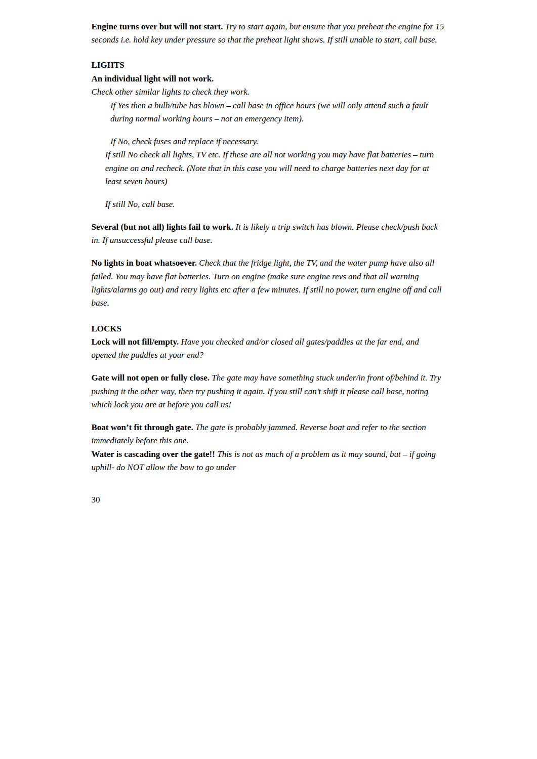Engine turns over but will not start. Try to start again, but ensure that you preheat the engine for 15 seconds i.e. hold key under pressure so that the preheat light shows. If still unable to start, call base.
LIGHTS
An individual light will not work.
Check other similar lights to check they work.
If Yes then a bulb/tube has blown – call base in office hours (we will only attend such a fault during normal working hours – not an emergency item).
If No, check fuses and replace if necessary.
If still No check all lights, TV etc. If these are all not working you may have flat batteries – turn engine on and recheck. (Note that in this case you will need to charge batteries next day for at least seven hours)
If still No, call base.
Several (but not all) lights fail to work. It is likely a trip switch has blown. Please check/push back in. If unsuccessful please call base.
No lights in boat whatsoever. Check that the fridge light, the TV, and the water pump have also all failed. You may have flat batteries. Turn on engine (make sure engine revs and that all warning lights/alarms go out) and retry lights etc after a few minutes. If still no power, turn engine off and call base.
LOCKS
Lock will not fill/empty. Have you checked and/or closed all gates/paddles at the far end, and opened the paddles at your end?
Gate will not open or fully close. The gate may have something stuck under/in front of/behind it. Try pushing it the other way, then try pushing it again. If you still can’t shift it please call base, noting which lock you are at before you call us!
Boat won’t fit through gate. The gate is probably jammed. Reverse boat and refer to the section immediately before this one.
Water is cascading over the gate!! This is not as much of a problem as it may sound, but – if going uphill- do NOT allow the bow to go under
30